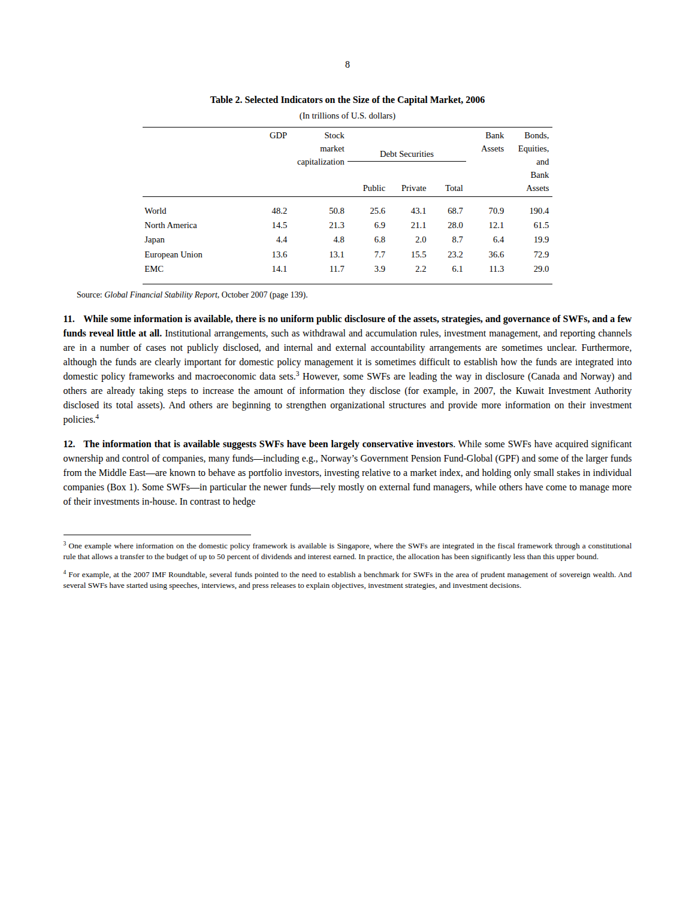8
Table 2. Selected Indicators on the Size of the Capital Market, 2006
(In trillions of U.S. dollars)
| | GDP | Stock market capitalization | Debt Securities | Bank Assets | Bonds, Equities, and Bank Assets |
| --- | --- | --- | --- | --- | --- |
| | Public | Private | Total |
| World | 48.2 | 50.8 | 25.6 | 43.1 | 68.7 | 70.9 | 190.4 |
| North America | 14.5 | 21.3 | 6.9 | 21.1 | 28.0 | 12.1 | 61.5 |
| Japan | 4.4 | 4.8 | 6.8 | 2.0 | 8.7 | 6.4 | 19.9 |
| European Union | 13.6 | 13.1 | 7.7 | 15.5 | 23.2 | 36.6 | 72.9 |
| EMC | 14.1 | 11.7 | 3.9 | 2.2 | 6.1 | 11.3 | 29.0 |
Source: Global Financial Stability Report, October 2007 (page 139).
11. While some information is available, there is no uniform public disclosure of the assets, strategies, and governance of SWFs, and a few funds reveal little at all. Institutional arrangements, such as withdrawal and accumulation rules, investment management, and reporting channels are in a number of cases not publicly disclosed, and internal and external accountability arrangements are sometimes unclear. Furthermore, although the funds are clearly important for domestic policy management it is sometimes difficult to establish how the funds are integrated into domestic policy frameworks and macroeconomic data sets.3 However, some SWFs are leading the way in disclosure (Canada and Norway) and others are already taking steps to increase the amount of information they disclose (for example, in 2007, the Kuwait Investment Authority disclosed its total assets). And others are beginning to strengthen organizational structures and provide more information on their investment policies.4
12. The information that is available suggests SWFs have been largely conservative investors. While some SWFs have acquired significant ownership and control of companies, many funds—including e.g., Norway’s Government Pension Fund-Global (GPF) and some of the larger funds from the Middle East—are known to behave as portfolio investors, investing relative to a market index, and holding only small stakes in individual companies (Box 1). Some SWFs—in particular the newer funds—rely mostly on external fund managers, while others have come to manage more of their investments in-house. In contrast to hedge
3 One example where information on the domestic policy framework is available is Singapore, where the SWFs are integrated in the fiscal framework through a constitutional rule that allows a transfer to the budget of up to 50 percent of dividends and interest earned. In practice, the allocation has been significantly less than this upper bound.
4 For example, at the 2007 IMF Roundtable, several funds pointed to the need to establish a benchmark for SWFs in the area of prudent management of sovereign wealth. And several SWFs have started using speeches, interviews, and press releases to explain objectives, investment strategies, and investment decisions.